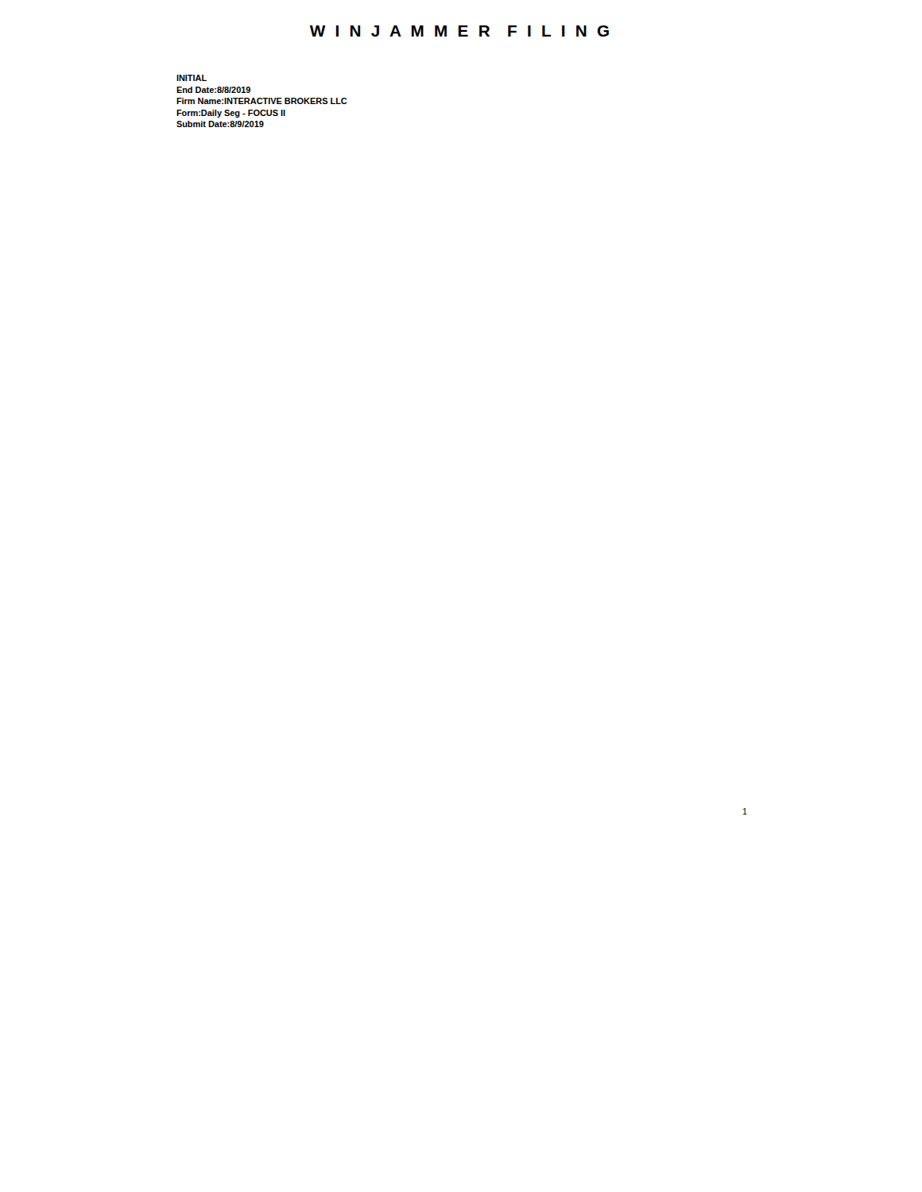W I N J A M M E R F I L I N G
INITIAL
End Date:8/8/2019
Firm Name:INTERACTIVE BROKERS LLC
Form:Daily Seg - FOCUS II
Submit Date:8/9/2019
1